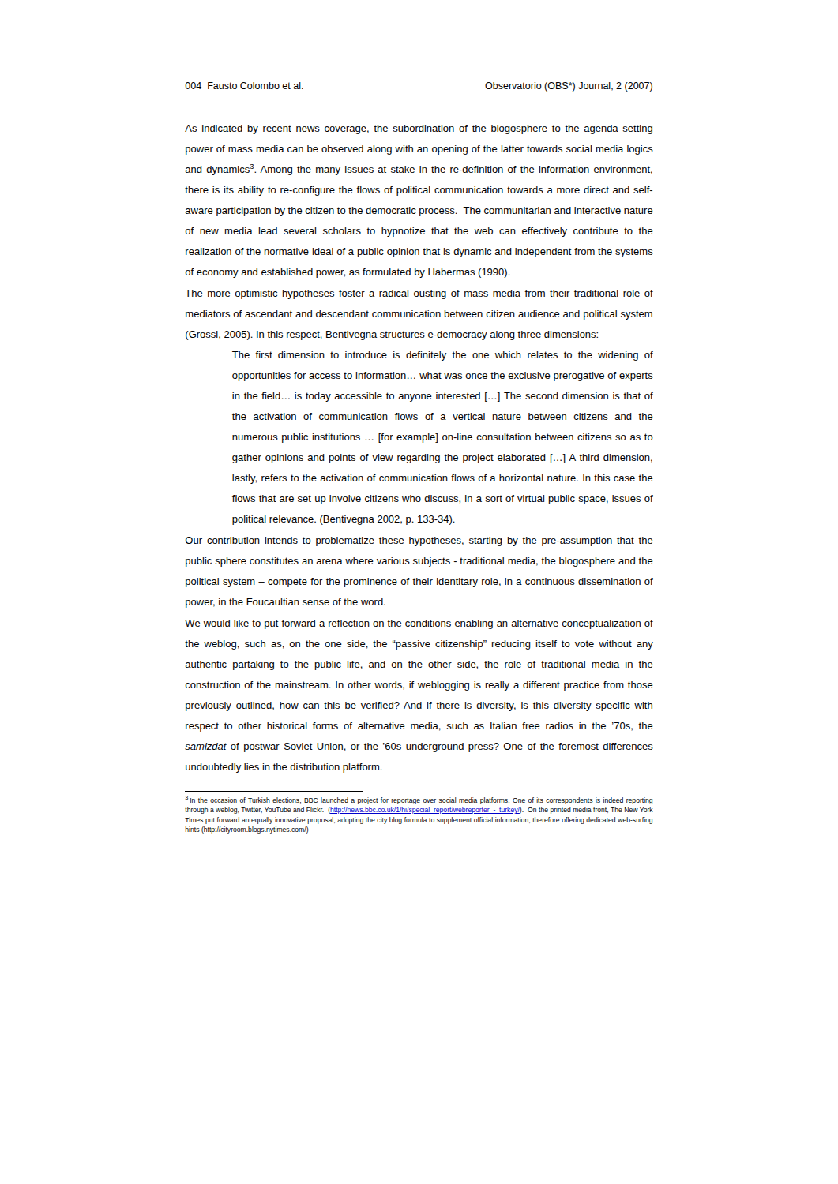004 Fausto Colombo et al.
Observatorio (OBS*) Journal, 2 (2007)
As indicated by recent news coverage, the subordination of the blogosphere to the agenda setting power of mass media can be observed along with an opening of the latter towards social media logics and dynamics3. Among the many issues at stake in the re-definition of the information environment, there is its ability to re-configure the flows of political communication towards a more direct and self-aware participation by the citizen to the democratic process. The communitarian and interactive nature of new media lead several scholars to hypnotize that the web can effectively contribute to the realization of the normative ideal of a public opinion that is dynamic and independent from the systems of economy and established power, as formulated by Habermas (1990).
The more optimistic hypotheses foster a radical ousting of mass media from their traditional role of mediators of ascendant and descendant communication between citizen audience and political system (Grossi, 2005). In this respect, Bentivegna structures e-democracy along three dimensions:
The first dimension to introduce is definitely the one which relates to the widening of opportunities for access to information… what was once the exclusive prerogative of experts in the field… is today accessible to anyone interested […] The second dimension is that of the activation of communication flows of a vertical nature between citizens and the numerous public institutions … [for example] on-line consultation between citizens so as to gather opinions and points of view regarding the project elaborated […] A third dimension, lastly, refers to the activation of communication flows of a horizontal nature. In this case the flows that are set up involve citizens who discuss, in a sort of virtual public space, issues of political relevance. (Bentivegna 2002, p. 133-34).
Our contribution intends to problematize these hypotheses, starting by the pre-assumption that the public sphere constitutes an arena where various subjects - traditional media, the blogosphere and the political system – compete for the prominence of their identitary role, in a continuous dissemination of power, in the Foucaultian sense of the word.
We would like to put forward a reflection on the conditions enabling an alternative conceptualization of the weblog, such as, on the one side, the “passive citizenship” reducing itself to vote without any authentic partaking to the public life, and on the other side, the role of traditional media in the construction of the mainstream. In other words, if weblogging is really a different practice from those previously outlined, how can this be verified? And if there is diversity, is this diversity specific with respect to other historical forms of alternative media, such as Italian free radios in the ’70s, the samizdat of postwar Soviet Union, or the ’60s underground press? One of the foremost differences undoubtedly lies in the distribution platform.
3 In the occasion of Turkish elections, BBC launched a project for reportage over social media platforms. One of its correspondents is indeed reporting through a weblog, Twitter, YouTube and Flickr. (http://news.bbc.co.uk/1/hi/special_report/webreporter_-_turkey/). On the printed media front, The New York Times put forward an equally innovative proposal, adopting the city blog formula to supplement official information, therefore offering dedicated web-surfing hints (http://cityroom.blogs.nytimes.com/)